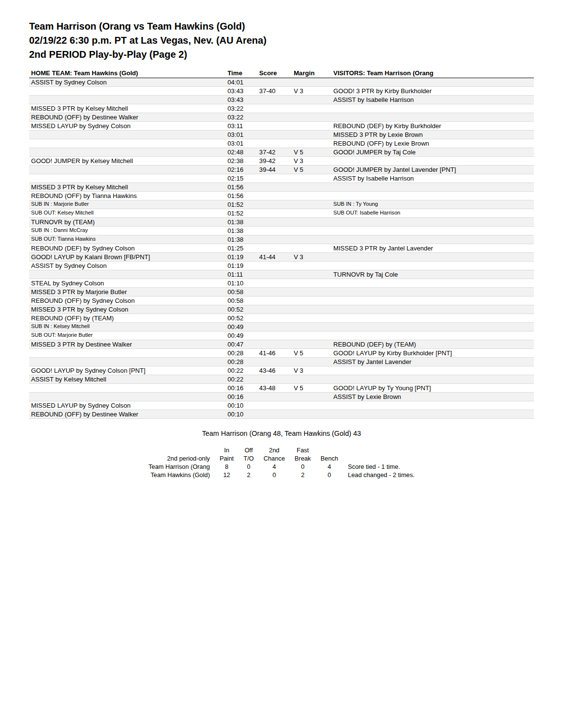Team Harrison (Orang vs Team Hawkins (Gold)
02/19/22 6:30 p.m. PT at Las Vegas, Nev. (AU Arena)
2nd PERIOD Play-by-Play (Page 2)
| HOME TEAM: Team Hawkins (Gold) | Time | Score | Margin | VISITORS: Team Harrison (Orang |
| --- | --- | --- | --- | --- |
| ASSIST by Sydney Colson | 04:01 | | | |
| | 03:43 | 37-40 | V 3 | GOOD! 3 PTR by Kirby Burkholder |
| | 03:43 | | | ASSIST by Isabelle Harrison |
| MISSED 3 PTR by Kelsey Mitchell | 03:22 | | | |
| REBOUND (OFF) by Destinee Walker | 03:22 | | | |
| MISSED LAYUP by Sydney Colson | 03:11 | | | REBOUND (DEF) by Kirby Burkholder |
| | 03:01 | | | MISSED 3 PTR by Lexie Brown |
| | 03:01 | | | REBOUND (OFF) by Lexie Brown |
| | 02:48 | 37-42 | V 5 | GOOD! JUMPER by Taj Cole |
| GOOD! JUMPER by Kelsey Mitchell | 02:38 | 39-42 | V 3 | |
| | 02:16 | 39-44 | V 5 | GOOD! JUMPER by Jantel Lavender [PNT] |
| | 02:15 | | | ASSIST by Isabelle Harrison |
| MISSED 3 PTR by Kelsey Mitchell | 01:56 | | | |
| REBOUND (OFF) by Tianna Hawkins | 01:56 | | | |
| SUB IN : Marjorie Butler | 01:52 | | | SUB IN : Ty Young |
| SUB OUT: Kelsey Mitchell | 01:52 | | | SUB OUT: Isabelle Harrison |
| TURNOVR by (TEAM) | 01:38 | | | |
| SUB IN : Danni McCray | 01:38 | | | |
| SUB OUT: Tianna Hawkins | 01:38 | | | |
| REBOUND (DEF) by Sydney Colson | 01:25 | | | MISSED 3 PTR by Jantel Lavender |
| GOOD! LAYUP by Kalani Brown [FB/PNT] | 01:19 | 41-44 | V 3 | |
| ASSIST by Sydney Colson | 01:19 | | | |
| | 01:11 | | | TURNOVR by Taj Cole |
| STEAL by Sydney Colson | 01:10 | | | |
| MISSED 3 PTR by Marjorie Butler | 00:58 | | | |
| REBOUND (OFF) by Sydney Colson | 00:58 | | | |
| MISSED 3 PTR by Sydney Colson | 00:52 | | | |
| REBOUND (OFF) by (TEAM) | 00:52 | | | |
| SUB IN : Kelsey Mitchell | 00:49 | | | |
| SUB OUT: Marjorie Butler | 00:49 | | | |
| MISSED 3 PTR by Destinee Walker | 00:47 | | | REBOUND (DEF) by (TEAM) |
| | 00:28 | 41-46 | V 5 | GOOD! LAYUP by Kirby Burkholder [PNT] |
| | 00:28 | | | ASSIST by Jantel Lavender |
| GOOD! LAYUP by Sydney Colson [PNT] | 00:22 | 43-46 | V 3 | |
| ASSIST by Kelsey Mitchell | 00:22 | | | |
| | 00:16 | 43-48 | V 5 | GOOD! LAYUP by Ty Young [PNT] |
| | 00:16 | | | ASSIST by Lexie Brown |
| MISSED LAYUP by Sydney Colson | 00:10 | | | |
| REBOUND (OFF) by Destinee Walker | 00:10 | | | |
Team Harrison (Orang 48, Team Hawkins (Gold) 43
| | In | Off | 2nd | Fast | | |
| --- | --- | --- | --- | --- | --- | --- |
| 2nd period-only | Paint | T/O | Chance | Break | Bench | |
| Team Harrison (Orang | 8 | 0 | 4 | 0 | 4 | Score tied - 1 time. |
| Team Hawkins (Gold) | 12 | 2 | 0 | 2 | 0 | Lead changed - 2 times. |